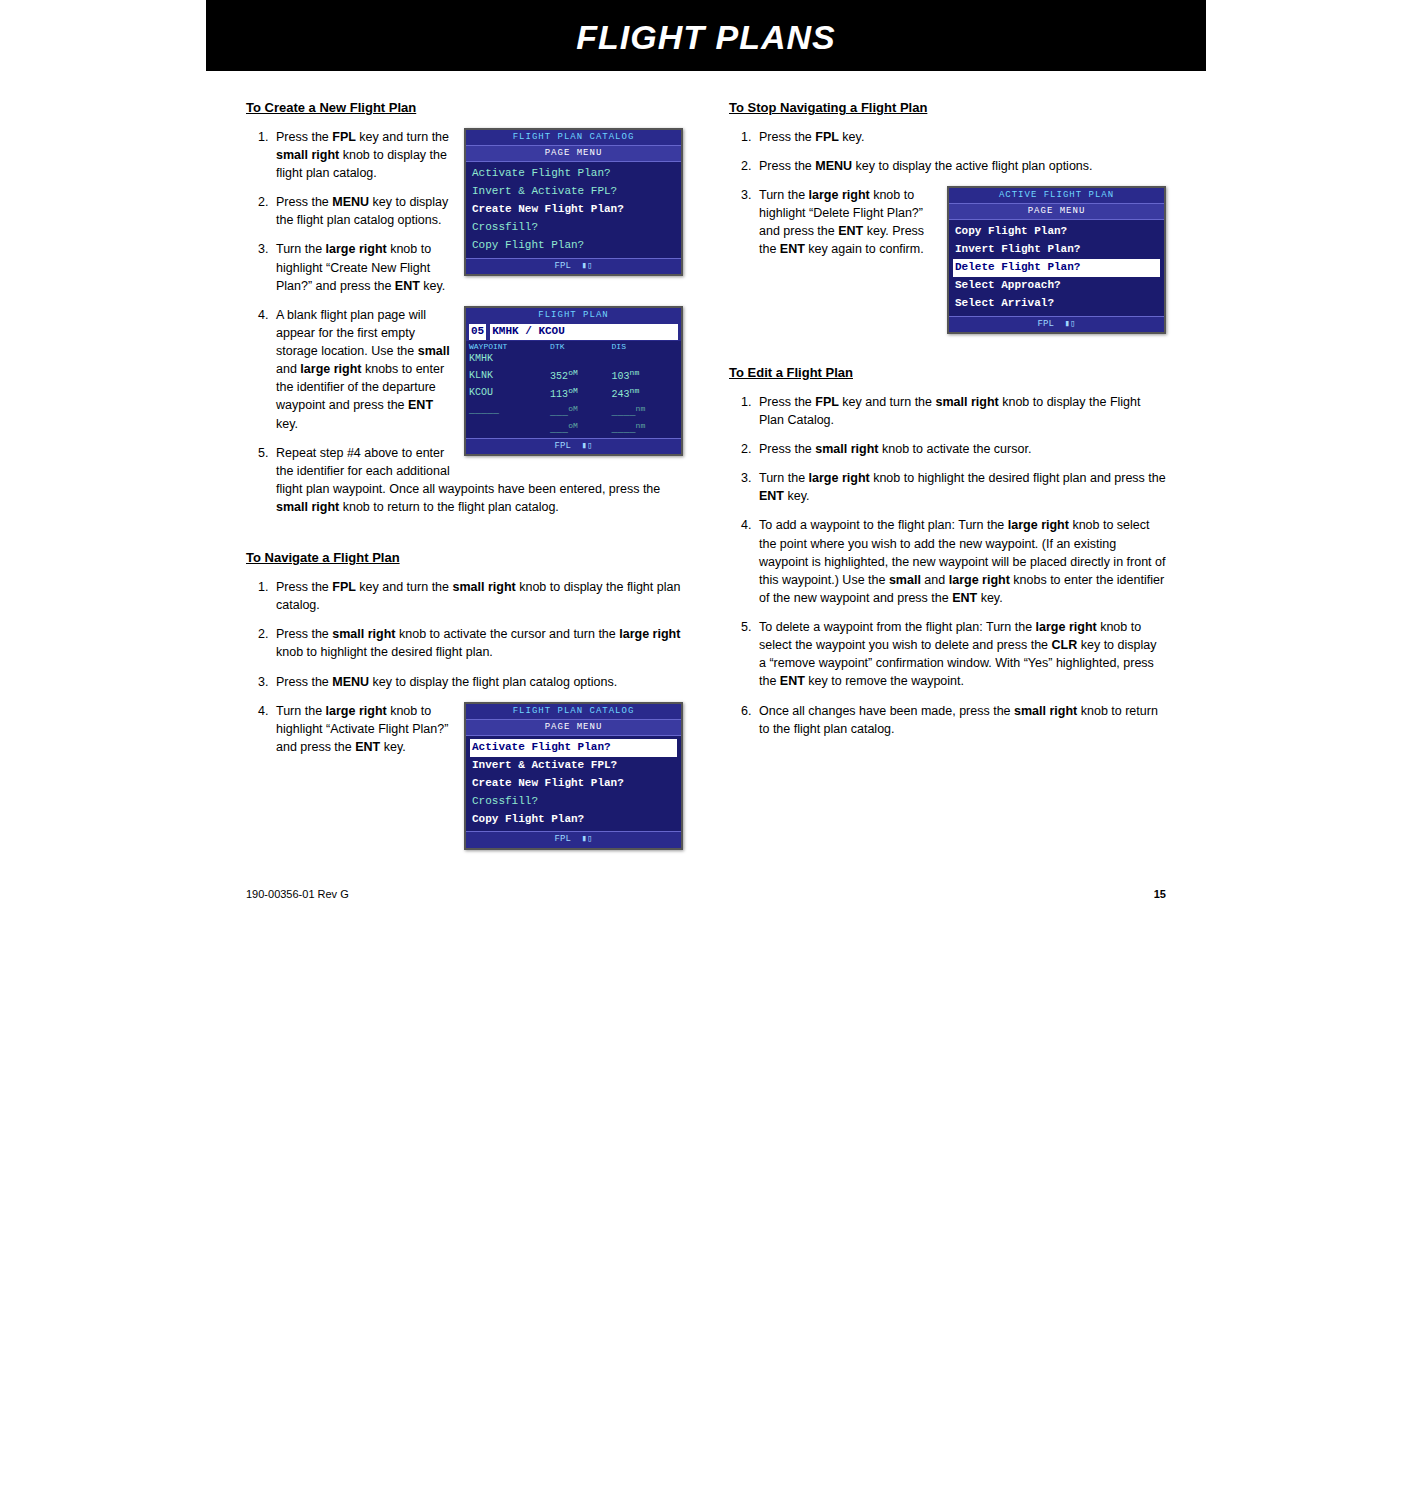FLIGHT PLANS
To Create a New Flight Plan
FLIGHT PLAN CATALOG
PAGE MENU
Activate Flight Plan?
Invert & Activate FPL?
Create New Flight Plan?
Crossfill?
Copy Flight Plan?
FPL ▮▯
Press the FPL key and turn the small right knob to display the flight plan catalog.
Press the MENU key to display the flight plan catalog options.
Turn the large right knob to highlight “Create New Flight Plan?” and press the ENT key.
FLIGHT PLAN
05 KMHK / KCOU
| WAYPOINT | DTK | DIS |
| --- | --- | --- |
| KMHK | | |
| KLNK | 352 o M | 103 n m |
| KCOU | 113 o M | 243 n m |
| _____ | ___ o M | ____ n m |
| | ___ o M | ____ n m |
FPL ▮▯
A blank flight plan page will appear for the first empty storage location. Use the small and large right knobs to enter the identifier of the departure waypoint and press the ENT key.
Repeat step #4 above to enter the identifier for each additional flight plan waypoint. Once all waypoints have been entered, press the small right knob to return to the flight plan catalog.
To Navigate a Flight Plan
Press the FPL key and turn the small right knob to display the flight plan catalog.
Press the small right knob to activate the cursor and turn the large right knob to highlight the desired flight plan.
Press the MENU key to display the flight plan catalog options.
FLIGHT PLAN CATALOG
PAGE MENU
Activate Flight Plan?
Invert & Activate FPL?
Create New Flight Plan?
Crossfill?
Copy Flight Plan?
FPL ▮▯
Turn the large right knob to highlight “Activate Flight Plan?” and press the ENT key.
To Stop Navigating a Flight Plan
Press the FPL key.
Press the MENU key to display the active flight plan options.
ACTIVE FLIGHT PLAN
PAGE MENU
Copy Flight Plan?
Invert Flight Plan?
Delete Flight Plan?
Select Approach?
Select Arrival?
FPL ▮▯
Turn the large right knob to highlight “Delete Flight Plan?” and press the ENT key. Press the ENT key again to confirm.
To Edit a Flight Plan
Press the FPL key and turn the small right knob to display the Flight Plan Catalog.
Press the small right knob to activate the cursor.
Turn the large right knob to highlight the desired flight plan and press the ENT key.
To add a waypoint to the flight plan: Turn the large right knob to select the point where you wish to add the new waypoint. (If an existing waypoint is highlighted, the new waypoint will be placed directly in front of this waypoint.) Use the small and large right knobs to enter the identifier of the new waypoint and press the ENT key.
To delete a waypoint from the flight plan: Turn the large right knob to select the waypoint you wish to delete and press the CLR key to display a “remove waypoint” confirmation window. With “Yes” highlighted, press the ENT key to remove the waypoint.
Once all changes have been made, press the small right knob to return to the flight plan catalog.
190-00356-01 Rev G
15